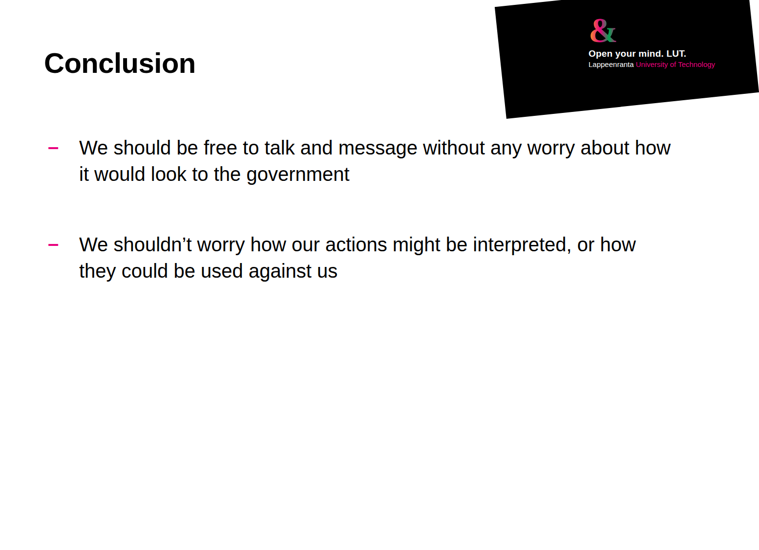&
Open your mind. LUT.
Lappeenranta University of Technology
Conclusion
We should be free to talk and message without any worry about how it would look to the government
We shouldn’t worry how our actions might be interpreted, or how they could be used against us